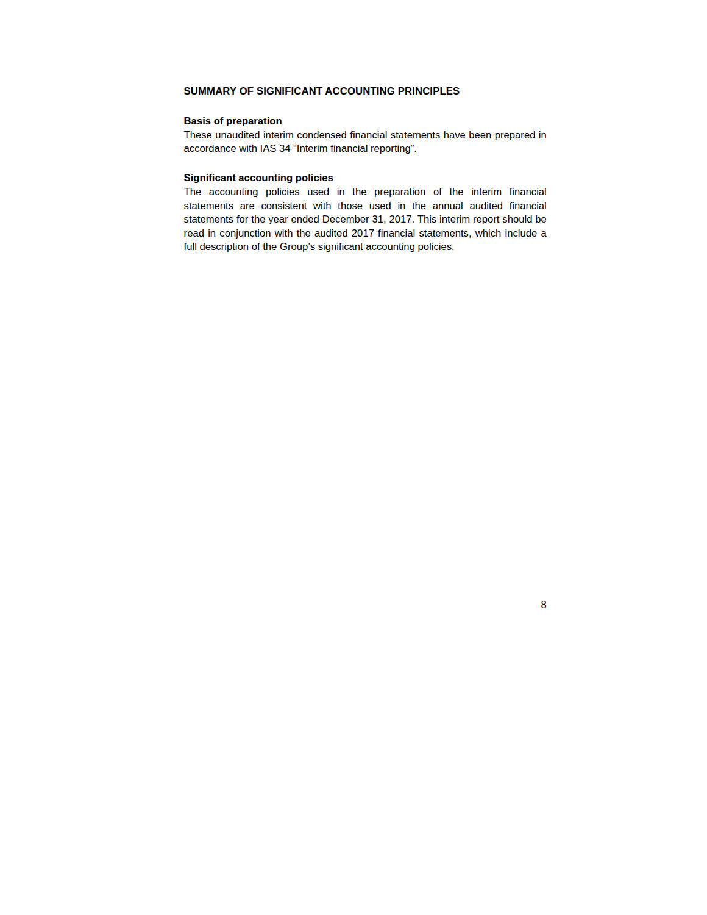SUMMARY OF SIGNIFICANT ACCOUNTING PRINCIPLES
Basis of preparation
These unaudited interim condensed financial statements have been prepared in accordance with IAS 34 “Interim financial reporting”.
Significant accounting policies
The accounting policies used in the preparation of the interim financial statements are consistent with those used in the annual audited financial statements for the year ended December 31, 2017. This interim report should be read in conjunction with the audited 2017 financial statements, which include a full description of the Group’s significant accounting policies.
8